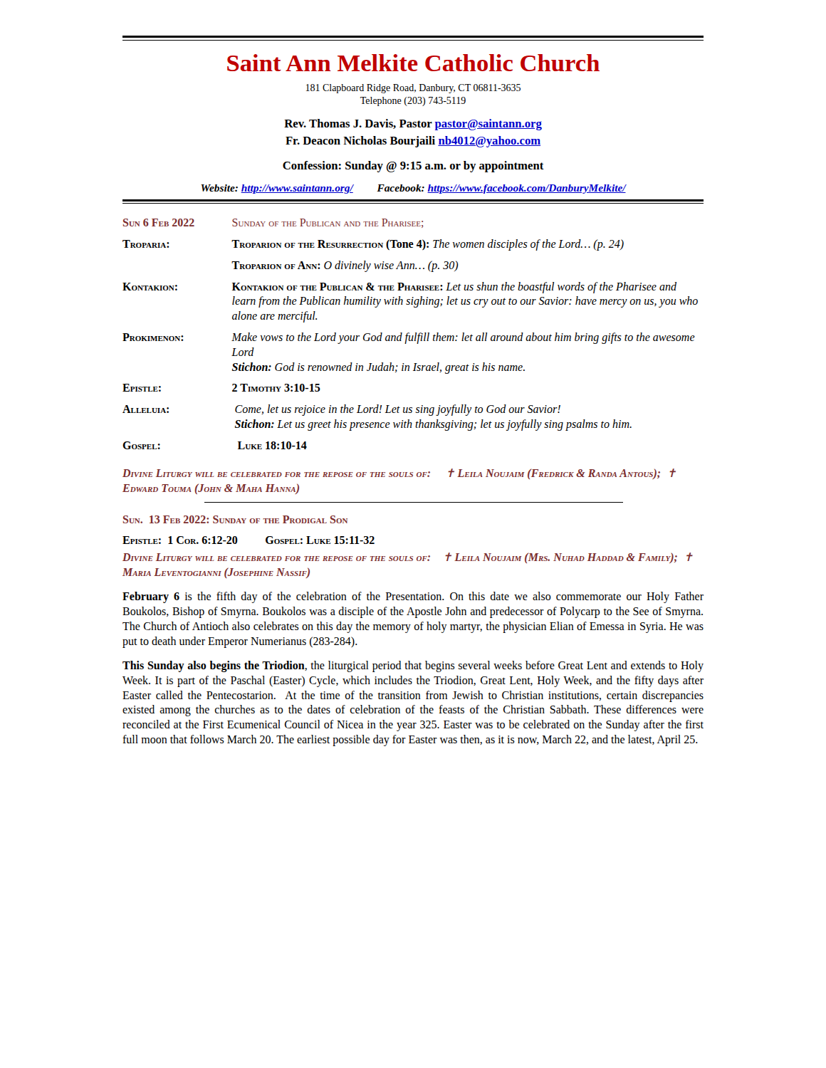Saint Ann Melkite Catholic Church
181 Clapboard Ridge Road, Danbury, CT 06811-3635
Telephone (203) 743-5119
Rev. Thomas J. Davis, Pastor pastor@saintann.org
Fr. Deacon Nicholas Bourjaili nb4012@yahoo.com
Confession: Sunday @ 9:15 a.m. or by appointment
Website: http://www.saintann.org/ Facebook: https://www.facebook.com/DanburyMelkite/
| Sun 6 Feb 2022 | Sunday of the Publican and the Pharisee; |
| Troparia: | Troparion of the Resurrection (Tone 4): The women disciples of the Lord… (p. 24) |
| | Troparion of Ann: O divinely wise Ann… (p. 30) |
| Kontakion: | Kontakion of the Publican & the Pharisee: Let us shun the boastful words of the Pharisee and learn from the Publican humility with sighing; let us cry out to our Savior: have mercy on us, you who alone are merciful. |
| Prokimenon: | Make vows to the Lord your God and fulfill them: let all around about him bring gifts to the awesome Lord Stichon: God is renowned in Judah; in Israel, great is his name. |
| Epistle: | 2 Timothy 3:10-15 |
| Alleluia: | Come, let us rejoice in the Lord! Let us sing joyfully to God our Savior! Stichon: Let us greet his presence with thanksgiving; let us joyfully sing psalms to him. |
| Gospel: | Luke 18:10-14 |
Divine Liturgy will be celebrated for the repose of the souls of: ✝ Leila Noujaim (Fredrick & Randa Antous); ✝ Edward Touma (John & Maha Hanna)
Sun. 13 Feb 2022: Sunday of the Prodigal Son
Epistle: 1 Cor. 6:12-20 Gospel: Luke 15:11-32
Divine Liturgy will be celebrated for the repose of the souls of: ✝ Leila Noujaim (Mrs. Nuhad Haddad & Family); ✝ Maria Leventogianni (Josephine Nassif)
February 6 is the fifth day of the celebration of the Presentation. On this date we also commemorate our Holy Father Boukolos, Bishop of Smyrna. Boukolos was a disciple of the Apostle John and predecessor of Polycarp to the See of Smyrna. The Church of Antioch also celebrates on this day the memory of holy martyr, the physician Elian of Emessa in Syria. He was put to death under Emperor Numerianus (283-284).
This Sunday also begins the Triodion, the liturgical period that begins several weeks before Great Lent and extends to Holy Week. It is part of the Paschal (Easter) Cycle, which includes the Triodion, Great Lent, Holy Week, and the fifty days after Easter called the Pentecostarion. At the time of the transition from Jewish to Christian institutions, certain discrepancies existed among the churches as to the dates of celebration of the feasts of the Christian Sabbath. These differences were reconciled at the First Ecumenical Council of Nicea in the year 325. Easter was to be celebrated on the Sunday after the first full moon that follows March 20. The earliest possible day for Easter was then, as it is now, March 22, and the latest, April 25.